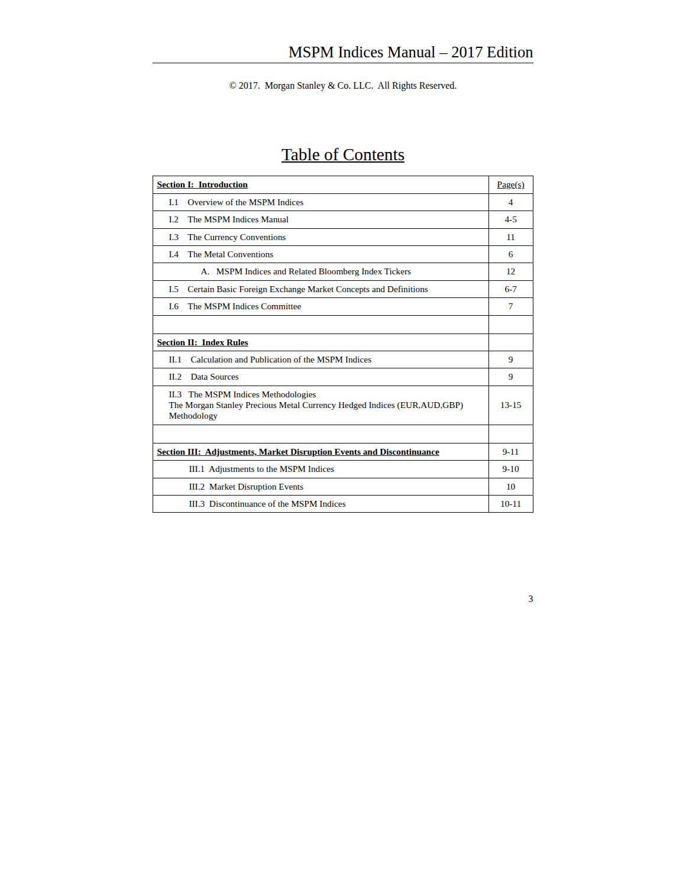MSPM Indices Manual – 2017 Edition
© 2017. Morgan Stanley & Co. LLC. All Rights Reserved.
Table of Contents
| Section I: Introduction | Page(s) |
| I.1 Overview of the MSPM Indices | 4 |
| I.2 The MSPM Indices Manual | 4-5 |
| I.3 The Currency Conventions | 11 |
| I.4 The Metal Conventions | 6 |
| A. MSPM Indices and Related Bloomberg Index Tickers | 12 |
| I.5 Certain Basic Foreign Exchange Market Concepts and Definitions | 6-7 |
| I.6 The MSPM Indices Committee | 7 |
| Section II: Index Rules | |
| II.1 Calculation and Publication of the MSPM Indices | 9 |
| II.2 Data Sources | 9 |
| II.3 The MSPM Indices Methodologies The Morgan Stanley Precious Metal Currency Hedged Indices (EUR,AUD,GBP) Methodology | 13-15 |
| Section III: Adjustments, Market Disruption Events and Discontinuance | 9-11 |
| III.1 Adjustments to the MSPM Indices | 9-10 |
| III.2 Market Disruption Events | 10 |
| III.3 Discontinuance of the MSPM Indices | 10-11 |
3